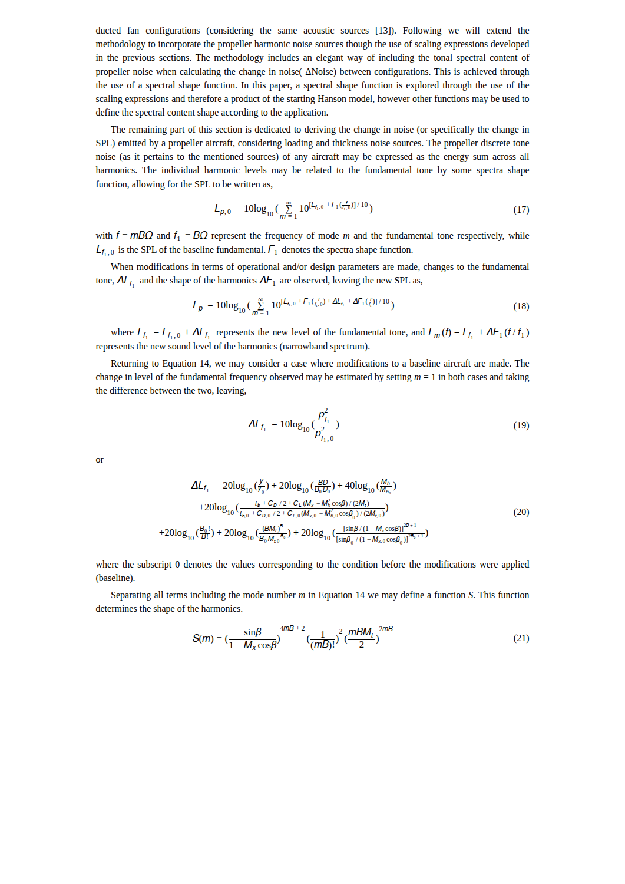ducted fan configurations (considering the same acoustic sources [13]). Following we will extend the methodology to incorporate the propeller harmonic noise sources though the use of scaling expressions developed in the previous sections. The methodology includes an elegant way of including the tonal spectral content of propeller noise when calculating the change in noise( ΔNoise) between configurations. This is achieved through the use of a spectral shape function. In this paper, a spectral shape function is explored through the use of the scaling expressions and therefore a product of the starting Hanson model, however other functions may be used to define the spectral content shape according to the application.
The remaining part of this section is dedicated to deriving the change in noise (or specifically the change in SPL) emitted by a propeller aircraft, considering loading and thickness noise sources. The propeller discrete tone noise (as it pertains to the mentioned sources) of any aircraft may be expressed as the energy sum across all harmonics. The individual harmonic levels may be related to the fundamental tone by some spectra shape function, allowing for the SPL to be written as,
Lp,0 = 10 log10 ( ∑ m=1 ∞ 10 [ Lf1,0 + F1 ( ff1,0 ) ] / 10 )
(17)
with f=mBΩ and f1=BΩ represent the frequency of mode m and the fundamental tone respectively, while Lf1,0 is the SPL of the baseline fundamental. F1 denotes the spectra shape function.
When modifications in terms of operational and/or design parameters are made, changes to the fundamental tone, ΔLf1 and the shape of the harmonics ΔF1 are observed, leaving the new SPL as,
Lp = 10 log10 ( ∑ m=1 ∞ 10 [ Lf1,0 + F1 ( ff1,0 ) + Δ Lf1 + Δ F1 ( ff1 ) ] / 10 )
(18)
where Lf1=Lf1,0+ΔLf1 represents the new level of the fundamental tone, and Lm(f)=Lf1+ΔF1(f/f1) represents the new sound level of the harmonics (narrowband spectrum).
Returning to Equation 14, we may consider a case where modifications to a baseline aircraft are made. The change in level of the fundamental frequency observed may be estimated by setting m = 1 in both cases and taking the difference between the two, leaving,
Δ Lf1 = 10 log10 ( pf12 pf1,02 )
(19)
or
Δ Lf1 = 20 log10 (yy0) + 20 log10 (BDB0D0) + 40 log10 (MhMh0) + 20 log10 ( tb + CD/2 + CL (Mx−Mh2cosβ) / (2Mt) tb,0 + CD,0/2 + CL,0 (Mx,0−Mh,02cosβ0) / (2Mt,0) ) + 20 log10 (B0!B!) + 20 log10 ((BMt)BB0Mt,0B0) + 20 log10 ( [sinβ/(1−Mxcosβ)]2B+1 [sinβ0/(1−Mx,0cosβ0)]2B0+1 )
(20)
where the subscript 0 denotes the values corresponding to the condition before the modifications were applied (baseline).
Separating all terms including the mode number m in Equation 14 we may define a function S. This function determines the shape of the harmonics.
S (m) = ( sinβ 1−Mxcosβ ) 4mB+2 ( 1 (mB)! ) 2 ( mBMt 2 ) 2mB
(21)